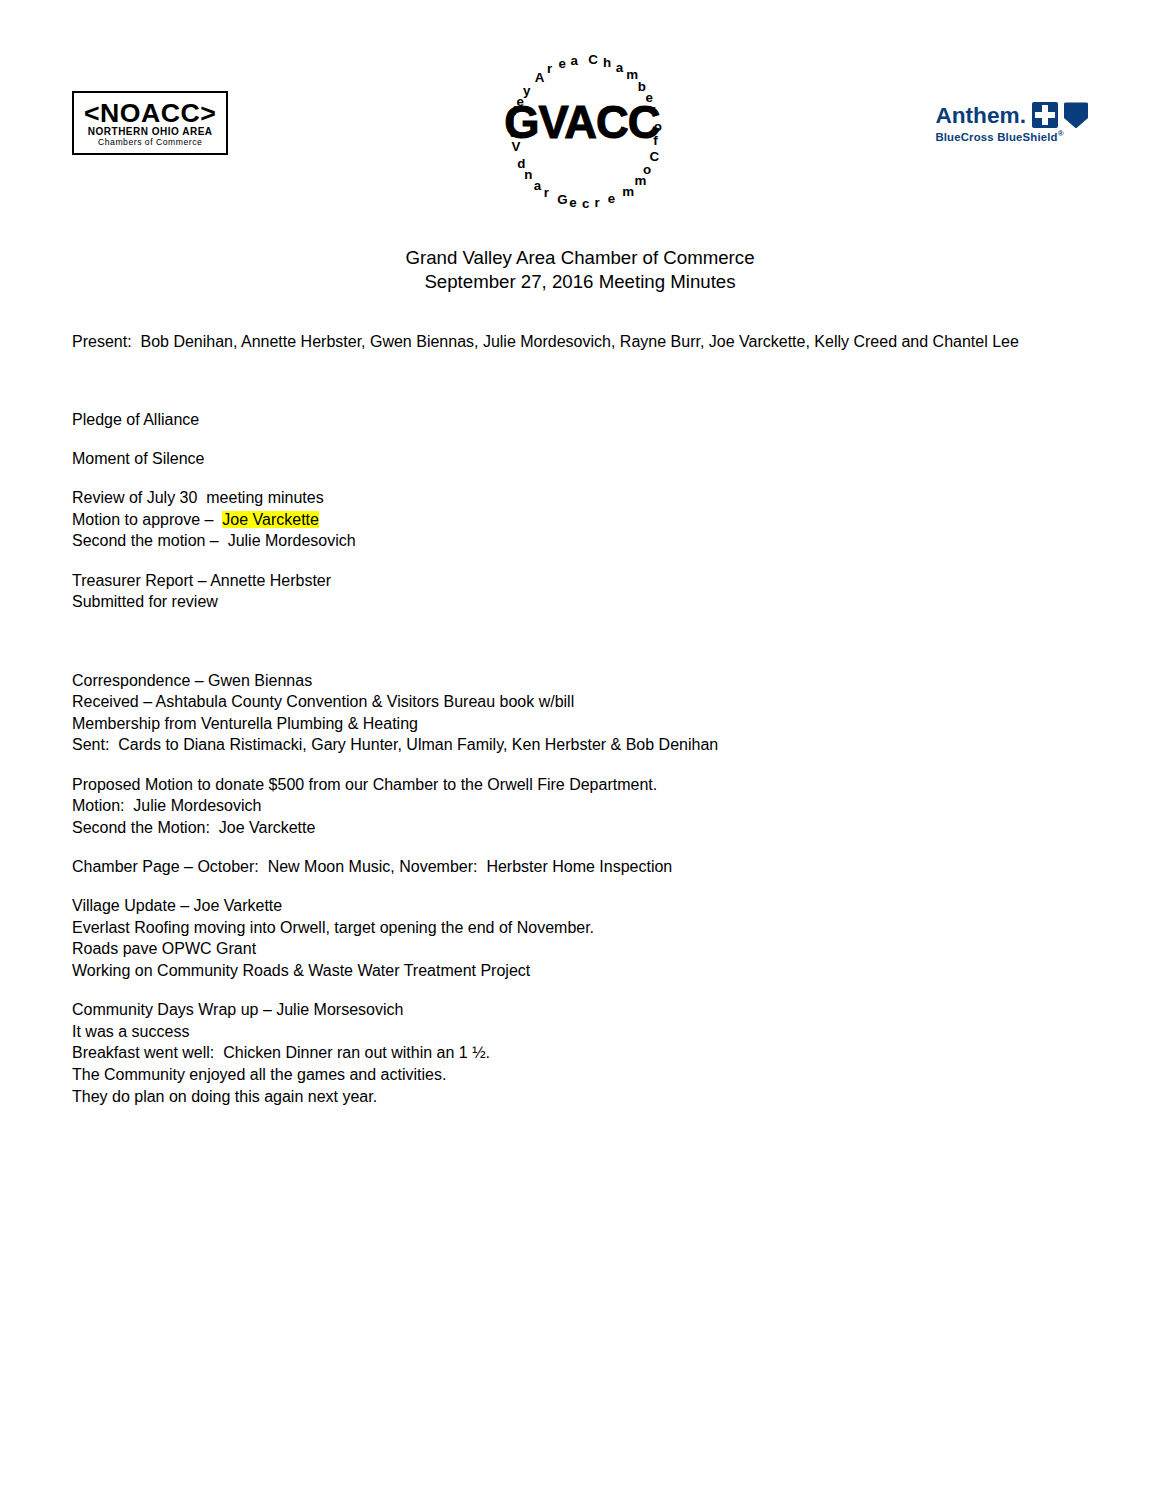<NOACC>
NORTHERN OHIO AREA
Chambers of Commerce
G r a n d V a l l e y A r e a C h a m b e r o f C o m m e r c e
GVACC
Anthem.
BlueCross BlueShield®
Grand Valley Area Chamber of Commerce
September 27, 2016 Meeting Minutes
Present: Bob Denihan, Annette Herbster, Gwen Biennas, Julie Mordesovich, Rayne Burr, Joe Varckette, Kelly Creed and Chantel Lee
Pledge of Alliance
Moment of Silence
Review of July 30 meeting minutes
Motion to approve – Joe Varckette
Second the motion – Julie Mordesovich
Treasurer Report – Annette Herbster
Submitted for review
Correspondence – Gwen Biennas
Received – Ashtabula County Convention & Visitors Bureau book w/bill
Membership from Venturella Plumbing & Heating
Sent: Cards to Diana Ristimacki, Gary Hunter, Ulman Family, Ken Herbster & Bob Denihan
Proposed Motion to donate $500 from our Chamber to the Orwell Fire Department.
Motion: Julie Mordesovich
Second the Motion: Joe Varckette
Chamber Page – October: New Moon Music, November: Herbster Home Inspection
Village Update – Joe Varkette
Everlast Roofing moving into Orwell, target opening the end of November.
Roads pave OPWC Grant
Working on Community Roads & Waste Water Treatment Project
Community Days Wrap up – Julie Morsesovich
It was a success
Breakfast went well: Chicken Dinner ran out within an 1 ½.
The Community enjoyed all the games and activities.
They do plan on doing this again next year.